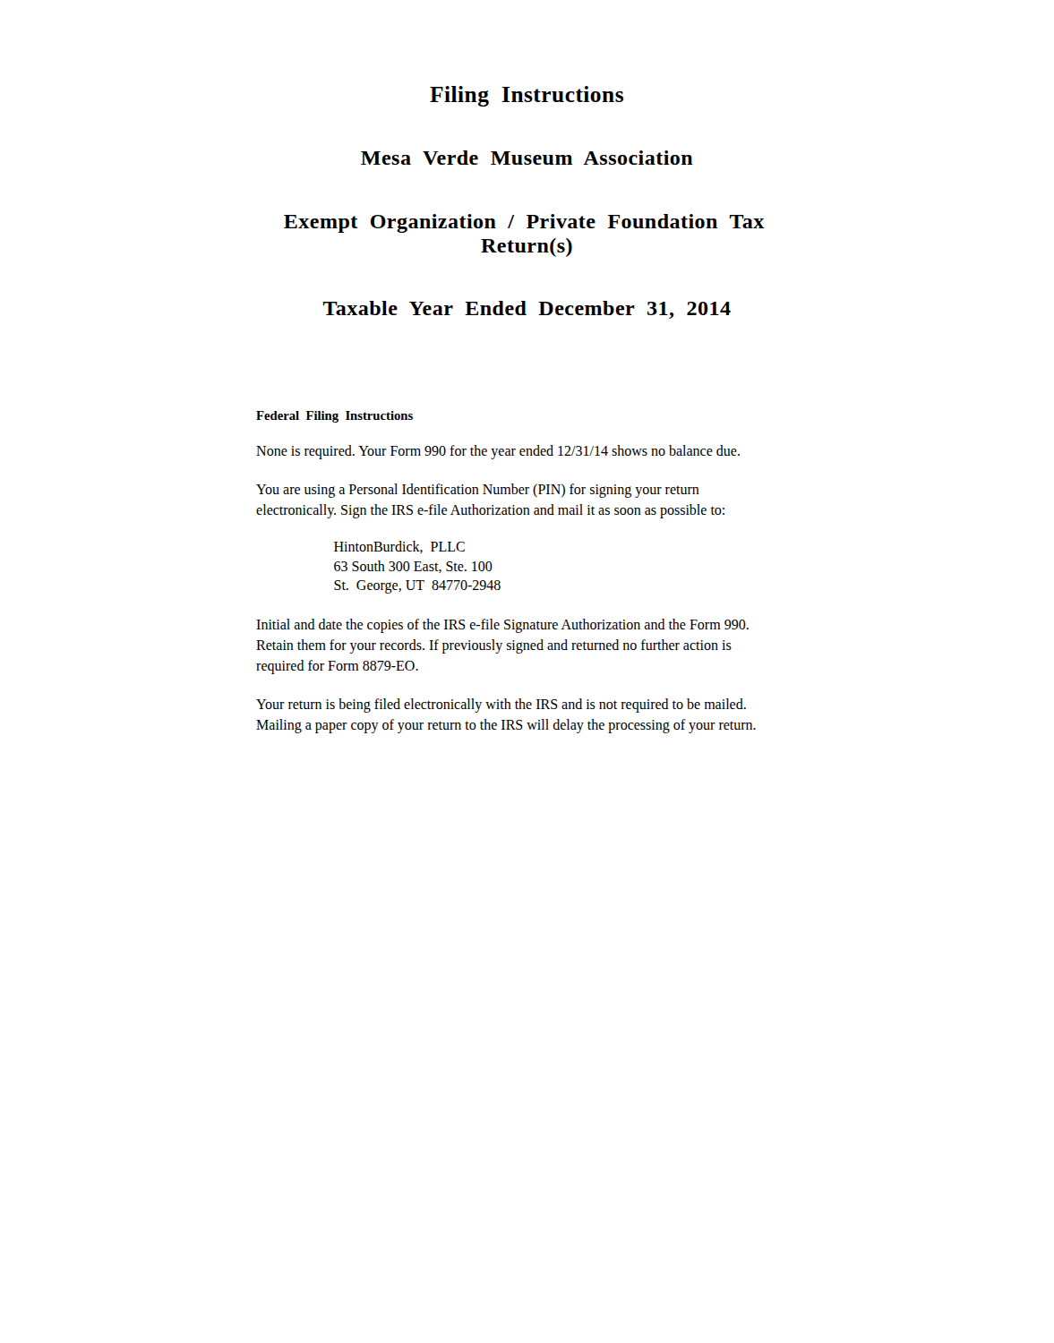Filing Instructions
Mesa Verde Museum Association
Exempt Organization / Private Foundation Tax Return(s)
Taxable Year Ended December 31, 2014
Federal Filing Instructions
None is required. Your Form 990 for the year ended 12/31/14 shows no balance due.
You are using a Personal Identification Number (PIN) for signing your return electronically. Sign the IRS e-file Authorization and mail it as soon as possible to:
HintonBurdick, PLLC
63 South 300 East, Ste. 100
St. George, UT 84770-2948
Initial and date the copies of the IRS e-file Signature Authorization and the Form 990. Retain them for your records. If previously signed and returned no further action is required for Form 8879-EO.
Your return is being filed electronically with the IRS and is not required to be mailed. Mailing a paper copy of your return to the IRS will delay the processing of your return.